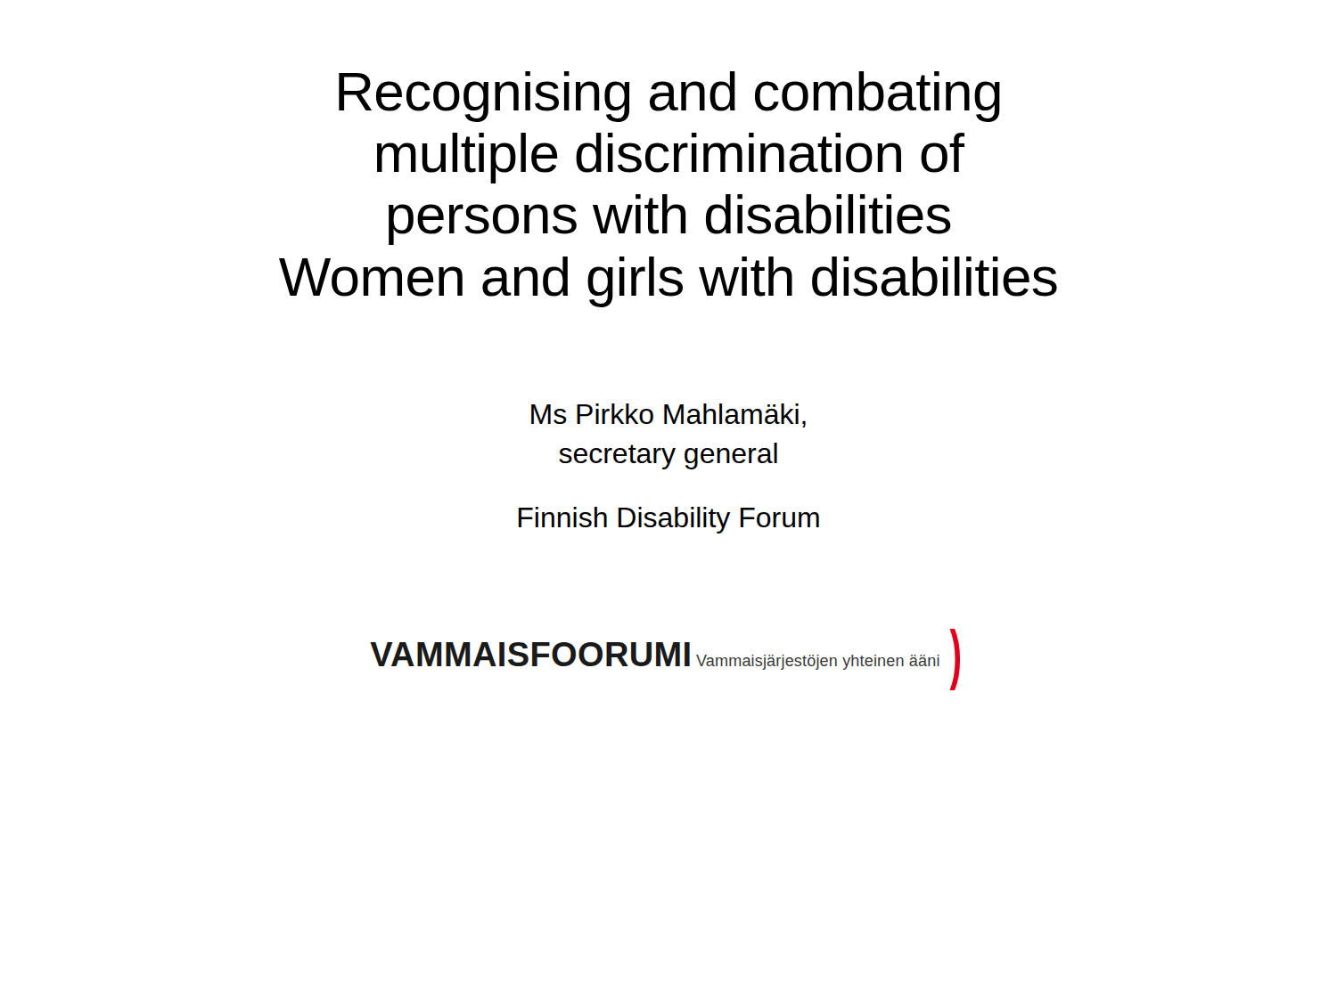Recognising and combating multiple discrimination of persons with disabilities
Women and girls with disabilities
Ms Pirkko Mahlamäki, secretary general
Finnish Disability Forum
VAMMAISFOORUMI Vammaisjärjestöjen yhteinen ääni )